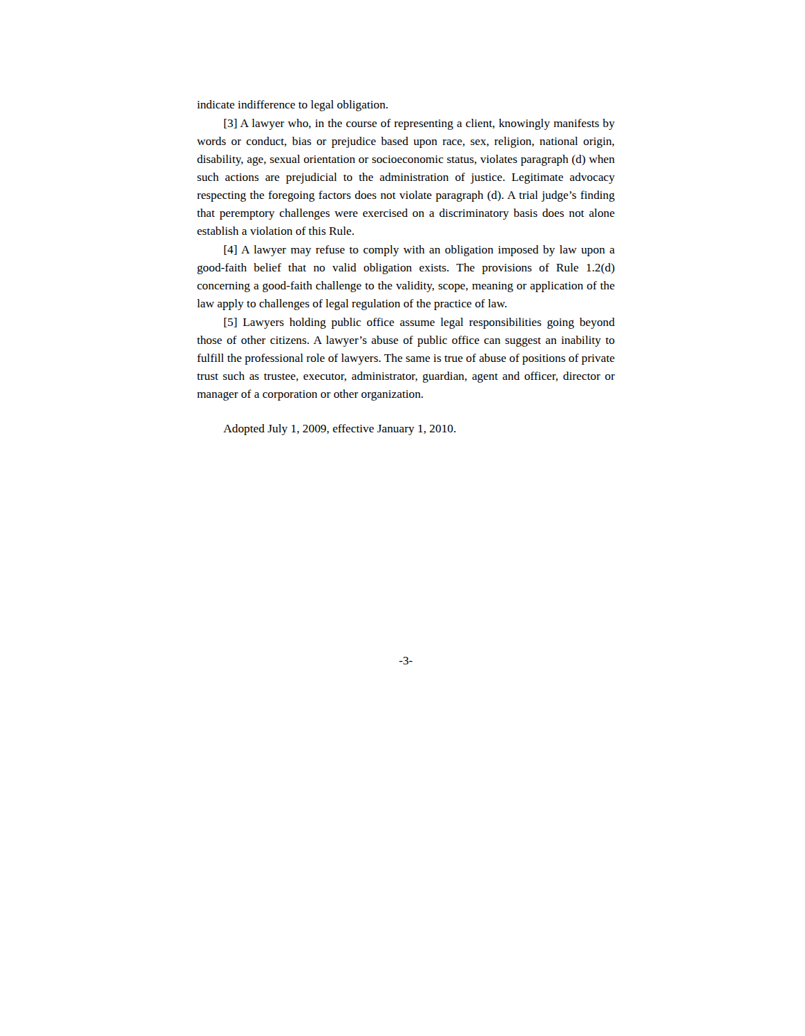indicate indifference to legal obligation.
[3] A lawyer who, in the course of representing a client, knowingly manifests by words or conduct, bias or prejudice based upon race, sex, religion, national origin, disability, age, sexual orientation or socioeconomic status, violates paragraph (d) when such actions are prejudicial to the administration of justice. Legitimate advocacy respecting the foregoing factors does not violate paragraph (d). A trial judge’s finding that peremptory challenges were exercised on a discriminatory basis does not alone establish a violation of this Rule.
[4] A lawyer may refuse to comply with an obligation imposed by law upon a good-faith belief that no valid obligation exists. The provisions of Rule 1.2(d) concerning a good-faith challenge to the validity, scope, meaning or application of the law apply to challenges of legal regulation of the practice of law.
[5] Lawyers holding public office assume legal responsibilities going beyond those of other citizens. A lawyer’s abuse of public office can suggest an inability to fulfill the professional role of lawyers. The same is true of abuse of positions of private trust such as trustee, executor, administrator, guardian, agent and officer, director or manager of a corporation or other organization.
Adopted July 1, 2009, effective January 1, 2010.
-3-